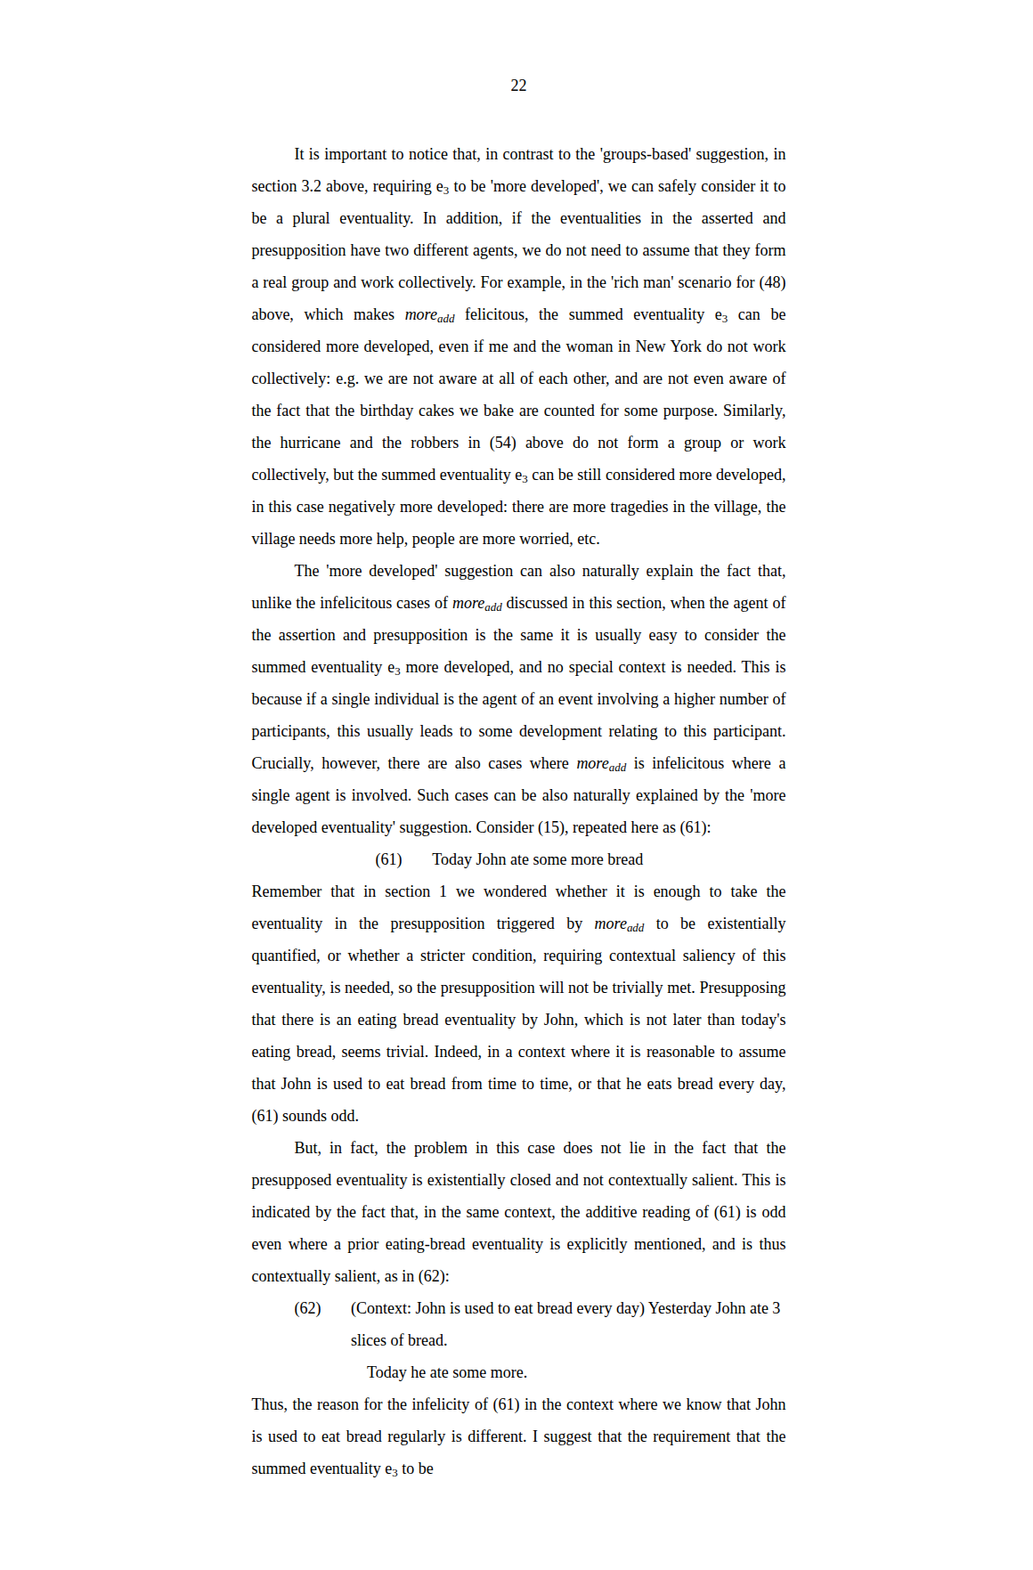22
It is important to notice that, in contrast to the 'groups-based' suggestion, in section 3.2 above, requiring e3 to be 'more developed', we can safely consider it to be a plural eventuality. In addition, if the eventualities in the asserted and presupposition have two different agents, we do not need to assume that they form a real group and work collectively. For example, in the 'rich man' scenario for (48) above, which makes moreadd felicitous, the summed eventuality e3 can be considered more developed, even if me and the woman in New York do not work collectively: e.g. we are not aware at all of each other, and are not even aware of the fact that the birthday cakes we bake are counted for some purpose. Similarly, the hurricane and the robbers in (54) above do not form a group or work collectively, but the summed eventuality e3 can be still considered more developed, in this case negatively more developed: there are more tragedies in the village, the village needs more help, people are more worried, etc.
The 'more developed' suggestion can also naturally explain the fact that, unlike the infelicitous cases of moreadd discussed in this section, when the agent of the assertion and presupposition is the same it is usually easy to consider the summed eventuality e3 more developed, and no special context is needed. This is because if a single individual is the agent of an event involving a higher number of participants, this usually leads to some development relating to this participant. Crucially, however, there are also cases where moreadd is infelicitous where a single agent is involved. Such cases can be also naturally explained by the 'more developed eventuality' suggestion. Consider (15), repeated here as (61):
(61) Today John ate some more bread
Remember that in section 1 we wondered whether it is enough to take the eventuality in the presupposition triggered by moreadd to be existentially quantified, or whether a stricter condition, requiring contextual saliency of this eventuality, is needed, so the presupposition will not be trivially met. Presupposing that there is an eating bread eventuality by John, which is not later than today's eating bread, seems trivial. Indeed, in a context where it is reasonable to assume that John is used to eat bread from time to time, or that he eats bread every day, (61) sounds odd.
But, in fact, the problem in this case does not lie in the fact that the presupposed eventuality is existentially closed and not contextually salient. This is indicated by the fact that, in the same context, the additive reading of (61) is odd even where a prior eating-bread eventuality is explicitly mentioned, and is thus contextually salient, as in (62):
(62) (Context: John is used to eat bread every day) Yesterday John ate 3 slices of bread.
Today he ate some more.
Thus, the reason for the infelicity of (61) in the context where we know that John is used to eat bread regularly is different. I suggest that the requirement that the summed eventuality e3 to be